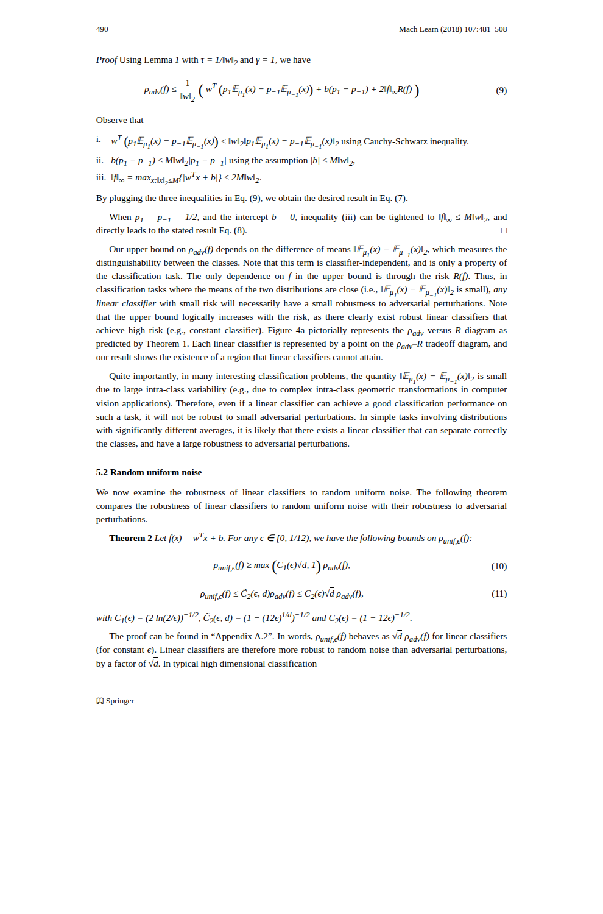490 Mach Learn (2018) 107:481–508
Proof Using Lemma 1 with τ = 1/‖w‖2 and γ = 1, we have
ρadv(f) ≤ 1‖w‖2 ( wT (p1𝔼μ1(x) − p−1𝔼μ−1(x)) + b(p1 − p−1) + 2‖f‖∞R(f) ) (9)
Observe that
i. wT (p1𝔼μ1(x) − p−1𝔼μ−1(x)) ≤ ‖w‖2‖p1𝔼μ1(x) − p−1𝔼μ−1(x)‖2 using Cauchy-Schwarz inequality.
ii. b(p1 − p−1) ≤ M‖w‖2|p1 − p−1| using the assumption |b| ≤ M‖w‖2,
iii. ‖f‖∞ = maxx:‖x‖2≤M{|wTx + b|} ≤ 2M‖w‖2.
By plugging the three inequalities in Eq. (9), we obtain the desired result in Eq. (7).
When p1 = p−1 = 1/2, and the intercept b = 0, inequality (iii) can be tightened to ‖f‖∞ ≤ M‖w‖2, and directly leads to the stated result Eq. (8). □
Our upper bound on ρadv(f) depends on the difference of means ‖𝔼μ1(x) − 𝔼μ−1(x)‖2, which measures the distinguishability between the classes. Note that this term is classifier-independent, and is only a property of the classification task. The only dependence on f in the upper bound is through the risk R(f). Thus, in classification tasks where the means of the two distributions are close (i.e., ‖𝔼μ1(x) − 𝔼μ−1(x)‖2 is small), any linear classifier with small risk will necessarily have a small robustness to adversarial perturbations. Note that the upper bound logically increases with the risk, as there clearly exist robust linear classifiers that achieve high risk (e.g., constant classifier). Figure 4a pictorially represents the ρadv versus R diagram as predicted by Theorem 1. Each linear classifier is represented by a point on the ρadv–R tradeoff diagram, and our result shows the existence of a region that linear classifiers cannot attain.
Quite importantly, in many interesting classification problems, the quantity ‖𝔼μ1(x) − 𝔼μ−1(x)‖2 is small due to large intra-class variability (e.g., due to complex intra-class geometric transformations in computer vision applications). Therefore, even if a linear classifier can achieve a good classification performance on such a task, it will not be robust to small adversarial perturbations. In simple tasks involving distributions with significantly different averages, it is likely that there exists a linear classifier that can separate correctly the classes, and have a large robustness to adversarial perturbations.
5.2 Random uniform noise
We now examine the robustness of linear classifiers to random uniform noise. The following theorem compares the robustness of linear classifiers to random uniform noise with their robustness to adversarial perturbations.
Theorem 2 Let f(x) = wTx + b. For any ϵ ∈ [0, 1/12), we have the following bounds on ρunif,ϵ(f):
ρunif,ϵ(f) ≥ max (C1(ϵ)√d, 1) ρadv(f), (10)
ρunif,ϵ(f) ≤ C̃2(ϵ, d)ρadv(f) ≤ C2(ϵ)√d ρadv(f), (11)
with C1(ϵ) = (2 ln(2/ϵ))−1/2, C̃2(ϵ, d) = (1 − (12ϵ)1/d)−1/2 and C2(ϵ) = (1 − 12ϵ)−1/2.
The proof can be found in “Appendix A.2”. In words, ρunif,ϵ(f) behaves as √d ρadv(f) for linear classifiers (for constant ϵ). Linear classifiers are therefore more robust to random noise than adversarial perturbations, by a factor of √d. In typical high dimensional classification
🕮 Springer